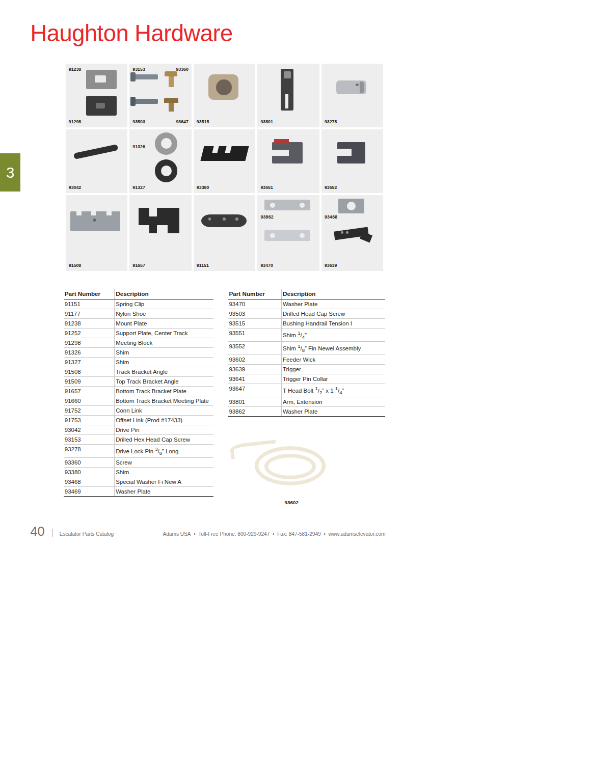Haughton Hardware
3
| 91238 91298 | 93153 93360 93503 93647 | 93515 | 93801 | 93278 |
| 93042 | 91326 91327 | 93380 | 93551 | 93552 |
| 91508 | 91657 | 91151 | 93862 93470 | 93468 93639 |
| Part Number | Description |
| --- | --- |
| 91151 | Spring Clip |
| 91177 | Nylon Shoe |
| 91238 | Mount Plate |
| 91252 | Support Plate, Center Track |
| 91298 | Meeting Block |
| 91326 | Shim |
| 91327 | Shim |
| 91508 | Track Bracket Angle |
| 91509 | Top Track Bracket Angle |
| 91657 | Bottom Track Bracket Plate |
| 91660 | Bottom Track Bracket Meeting Plate |
| 91752 | Conn Link |
| 91753 | Offset Link (Prod #17433) |
| 93042 | Drive Pin |
| 93153 | Drilled Hex Head Cap Screw |
| 93278 | Drive Lock Pin 3 / 8 ” Long |
| 93360 | Screw |
| 93380 | Shim |
| 93468 | Special Washer Fi New A |
| 93469 | Washer Plate |
| Part Number | Description |
| --- | --- |
| 93470 | Washer Plate |
| 93503 | Drilled Head Cap Screw |
| 93515 | Bushing Handrail Tension I |
| 93551 | Shim 1 / 4 ” |
| 93552 | Shim 1 / 8 ” Fin Newel Assembly |
| 93602 | Feeder Wick |
| 93639 | Trigger |
| 93641 | Trigger Pin Collar |
| 93647 | T Head Bolt 1 / 2 ” x 1 1 / 4 ” |
| 93801 | Arm, Extension |
| 93862 | Washer Plate |
93602
40
Escalator Parts Catalog
Adams USA • Toll-Free Phone: 800-929-9247 • Fax: 847-581-2949 • www.adamselevator.com